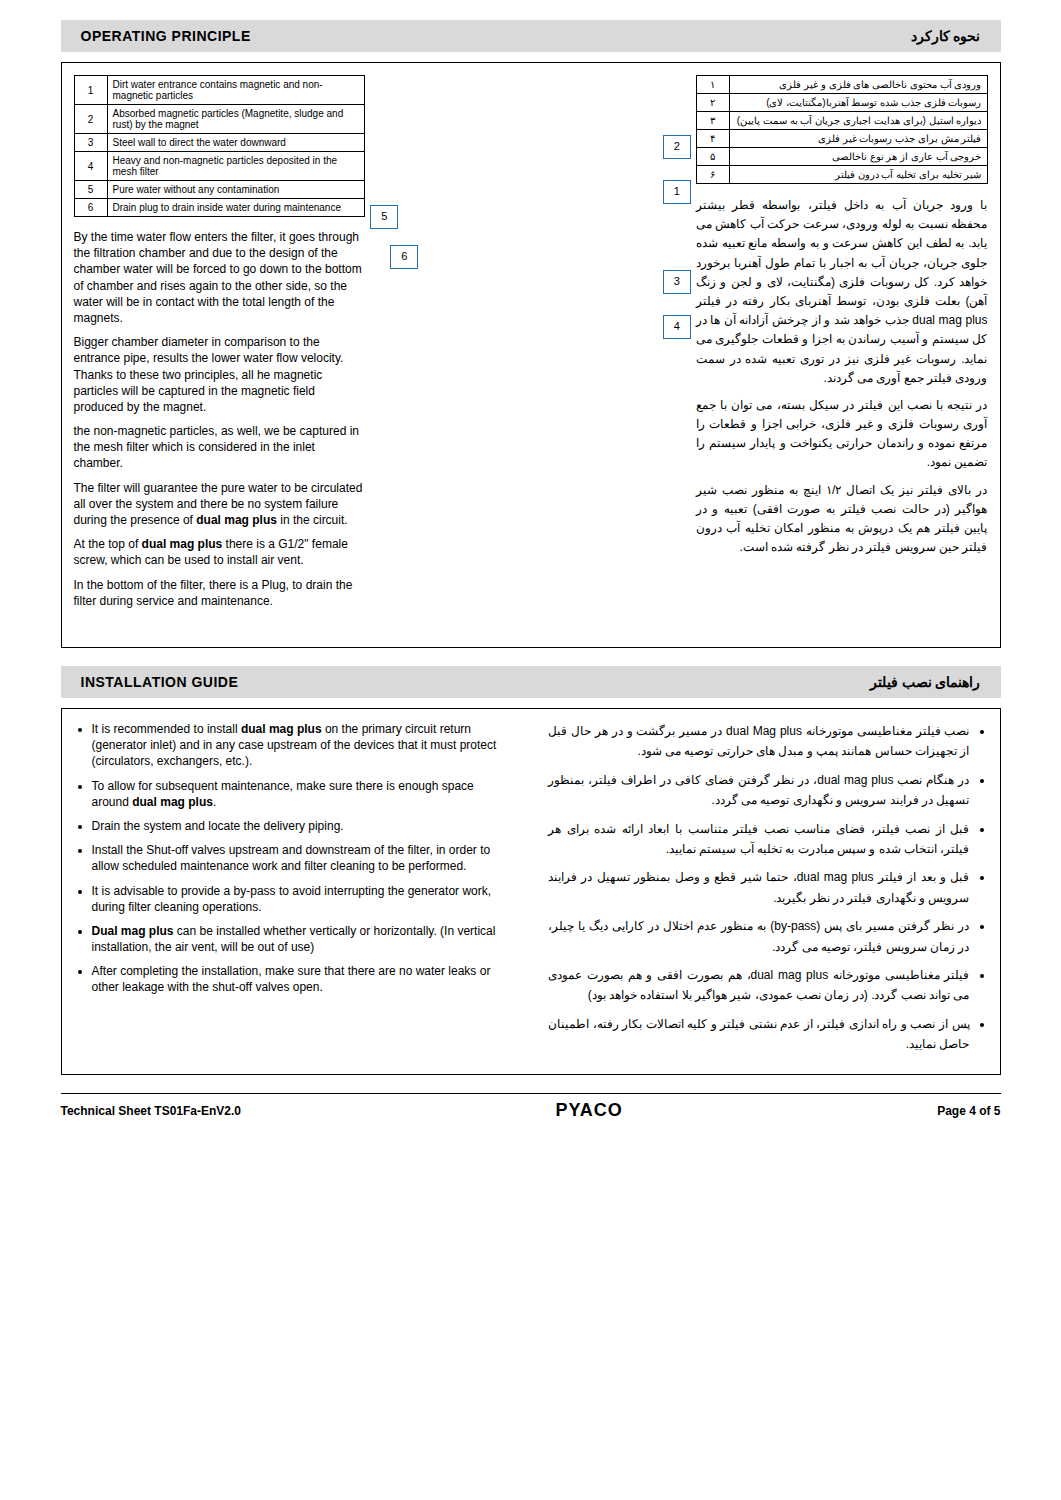OPERATING PRINCIPLE
نحوه کارکرد
| 1 | Dirt water entrance contains magnetic and non-magnetic particles |
| 2 | Absorbed magnetic particles (Magnetite, sludge and rust) by the magnet |
| 3 | Steel wall to direct the water downward |
| 4 | Heavy and non-magnetic particles deposited in the mesh filter |
| 5 | Pure water without any contamination |
| 6 | Drain plug to drain inside water during maintenance |
By the time water flow enters the filter, it goes through the filtration chamber and due to the design of the chamber water will be forced to go down to the bottom of chamber and rises again to the other side, so the water will be in contact with the total length of the magnets.
Bigger chamber diameter in comparison to the entrance pipe, results the lower water flow velocity. Thanks to these two principles, all he magnetic particles will be captured in the magnetic field produced by the magnet.
the non-magnetic particles, as well, we be captured in the mesh filter which is considered in the inlet chamber.
The filter will guarantee the pure water to be circulated all over the system and there be no system failure during the presence of dual mag plus in the circuit.
At the top of dual mag plus there is a G1/2" female screw, which can be used to install air vent.
In the bottom of the filter, there is a Plug, to drain the filter during service and maintenance.
5
6
2
1
3
4
| ورودی آب محتوی ناخالصی های فلزی و غیر فلزی | ۱ |
| رسوبات فلزی جذب شده توسط آهنربا(مگنتایت، لای) | ۲ |
| دیواره استیل (برای هدایت اجباری جریان آب به سمت پایین) | ۳ |
| فیلتر مش برای جذب رسوبات غیر فلزی | ۴ |
| خروجی آب عاری از هر نوع ناخالصی | ۵ |
| شیر تخلیه برای تخلیه آب درون فیلتر | ۶ |
با ورود جریان آب به داخل فیلتر، بواسطه قطر بیشتر محفظه نسبت به لوله ورودی، سرعت حرکت آب کاهش می یابد. به لطف این کاهش سرعت و به واسطه مانع تعبیه شده جلوی جریان، جریان آب به اجبار با تمام طول آهنربا برخورد خواهد کرد. کل رسوبات فلزی (مگنتایت، لای و لجن و زنگ آهن) بعلت فلزی بودن، توسط آهنربای بکار رفته در فیلتر dual mag plus جذب خواهد شد و از چرخش آزادانه آن ها در کل سیستم و آسیب رساندن به اجزا و قطعات جلوگیری می نماید. رسوبات غیر فلزی نیز در توری تعبیه شده در سمت ورودی فیلتر جمع آوری می گردند.
در نتیجه با نصب این فیلتر در سیکل بسته، می توان با جمع آوری رسوبات فلزی و غیر فلزی، خرابی اجزا و قطعات را مرتفع نموده و راندمان حرارتی یکنواخت و پایدار سیستم را تضمین نمود.
در بالای فیلتر نیز یک اتصال ۱/۲ اینچ به منظور نصب شیر هواگیر (در حالت نصب فیلتر به صورت افقی) تعبیه و در پایین فیلتر هم یک درپوش به منظور امکان تخلیه آب درون فیلتر حین سرویس فیلتر در نظر گرفته شده است.
INSTALLATION GUIDE
راهنمای نصب فیلتر
It is recommended to install dual mag plus on the primary circuit return (generator inlet) and in any case upstream of the devices that it must protect (circulators, exchangers, etc.).
To allow for subsequent maintenance, make sure there is enough space around dual mag plus.
Drain the system and locate the delivery piping.
Install the Shut-off valves upstream and downstream of the filter, in order to allow scheduled maintenance work and filter cleaning to be performed.
It is advisable to provide a by-pass to avoid interrupting the generator work, during filter cleaning operations.
Dual mag plus can be installed whether vertically or horizontally. (In vertical installation, the air vent, will be out of use)
After completing the installation, make sure that there are no water leaks or other leakage with the shut-off valves open.
نصب فیلتر مغناطیسی موتورخانه dual Mag plus در مسیر برگشت و در هر حال قبل از تجهیزات حساس همانند پمپ و مبدل های حرارتی توصیه می شود.
در هنگام نصب dual mag plus، در نظر گرفتن فضای کافی در اطراف فیلتر، بمنظور تسهیل در فرایند سرویس و نگهداری توصیه می گردد.
قبل از نصب فیلتر، فضای مناسب نصب فیلتر متناسب با ابعاد ارائه شده برای هر فیلتر، انتخاب شده و سپس مبادرت به تخلیه آب سیستم نمایید.
قبل و بعد از فیلتر dual mag plus، حتما شیر قطع و وصل بمنظور تسهیل در فرایند سرویس و نگهداری فیلتر در نظر بگیرید.
در نظر گرفتن مسیر بای پس (by-pass) به منظور عدم اختلال در کارایی دیگ یا چیلر، در زمان سرویس فیلتر، توصیه می گردد.
فیلتر مغناطیسی موتورخانه dual mag plus، هم بصورت افقی و هم بصورت عمودی می تواند نصب گردد. (در زمان نصب عمودی، شیر هواگیر بلا استفاده خواهد بود)
پس از نصب و راه اندازی فیلتر، از عدم نشتی فیلتر و کلیه اتصالات بکار رفته، اطمینان حاصل نمایید.
Technical Sheet TS01Fa-EnV2.0
PYACO
Page 4 of 5